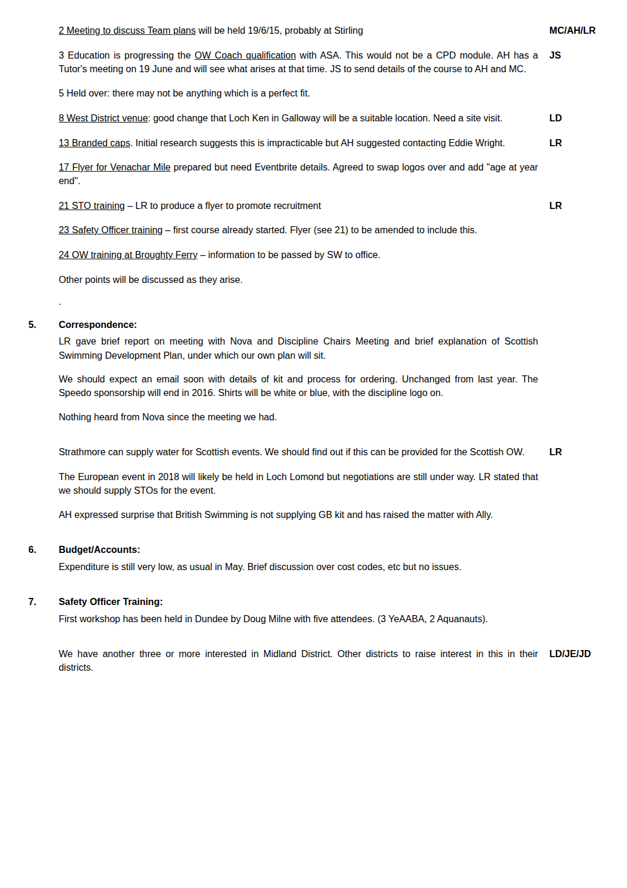2 Meeting to discuss Team plans will be held 19/6/15, probably at Stirling
MC/AH/LR
3 Education is progressing the OW Coach qualification with ASA. This would not be a CPD module. AH has a Tutor's meeting on 19 June and will see what arises at that time. JS to send details of the course to AH and MC.
JS
5 Held over: there may not be anything which is a perfect fit.
8 West District venue: good change that Loch Ken in Galloway will be a suitable location. Need a site visit.
LD
13 Branded caps. Initial research suggests this is impracticable but AH suggested contacting Eddie Wright.
LR
17 Flyer for Venachar Mile prepared but need Eventbrite details. Agreed to swap logos over and add "age at year end".
21 STO training – LR to produce a flyer to promote recruitment
LR
23 Safety Officer training – first course already started. Flyer (see 21) to be amended to include this.
24 OW training at Broughty Ferry – information to be passed by SW to office.
Other points will be discussed as they arise.
.
5.
Correspondence:
LR gave brief report on meeting with Nova and Discipline Chairs Meeting and brief explanation of Scottish Swimming Development Plan, under which our own plan will sit.
We should expect an email soon with details of kit and process for ordering. Unchanged from last year. The Speedo sponsorship will end in 2016. Shirts will be white or blue, with the discipline logo on.
Nothing heard from Nova since the meeting we had.
Strathmore can supply water for Scottish events. We should find out if this can be provided for the Scottish OW.
LR
The European event in 2018 will likely be held in Loch Lomond but negotiations are still under way. LR stated that we should supply STOs for the event.
AH expressed surprise that British Swimming is not supplying GB kit and has raised the matter with Ally.
6.
Budget/Accounts:
Expenditure is still very low, as usual in May. Brief discussion over cost codes, etc but no issues.
7.
Safety Officer Training:
First workshop has been held in Dundee by Doug Milne with five attendees. (3 YeAABA, 2 Aquanauts).
We have another three or more interested in Midland District. Other districts to raise interest in this in their districts.
LD/JE/JD